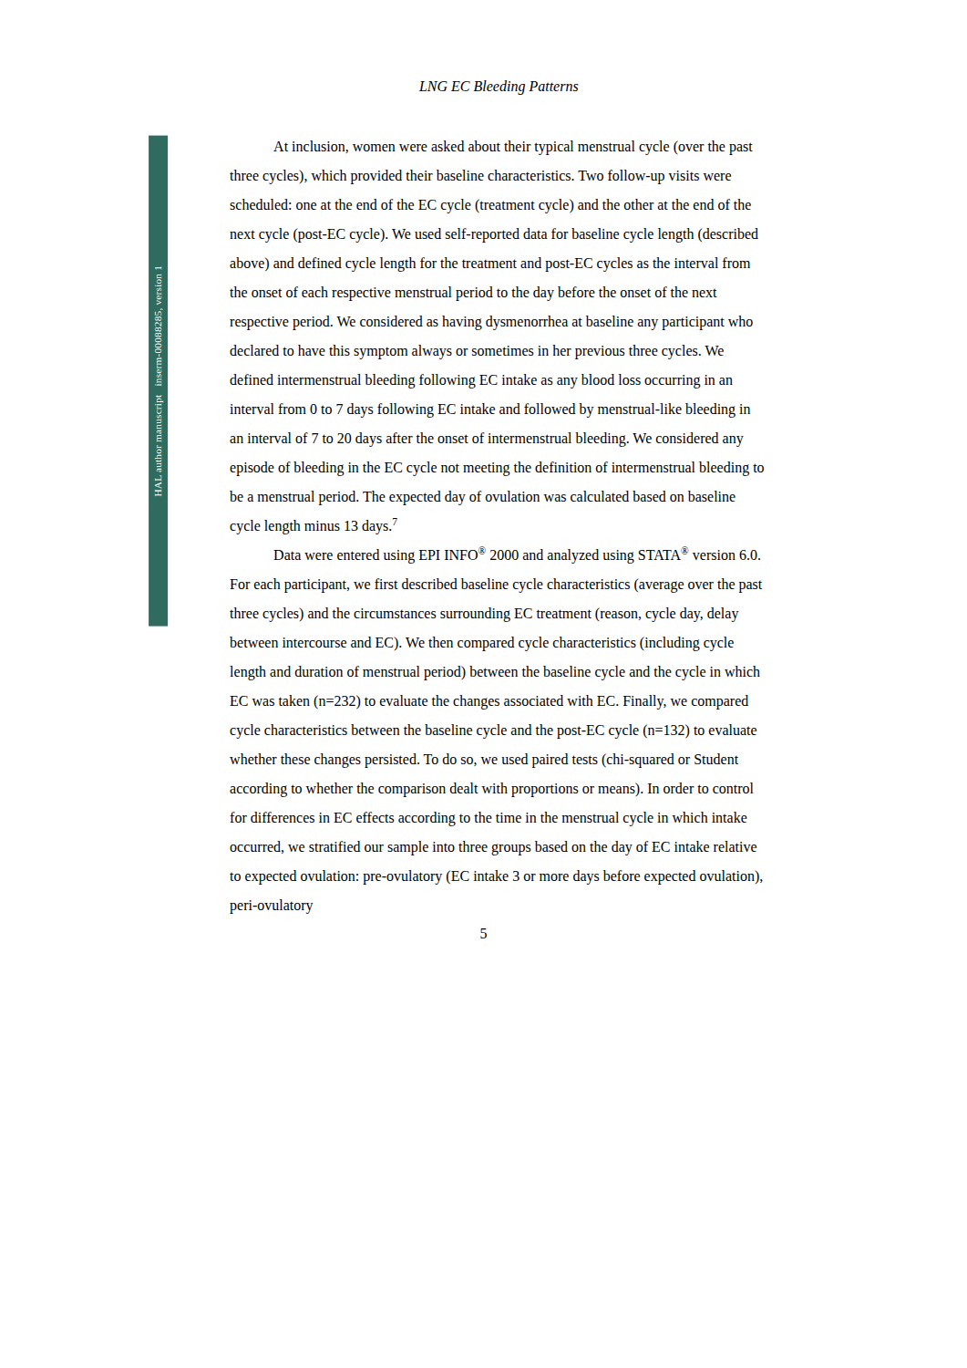HAL author manuscript inserm-00088285, version 1
LNG EC Bleeding Patterns
At inclusion, women were asked about their typical menstrual cycle (over the past three cycles), which provided their baseline characteristics. Two follow-up visits were scheduled: one at the end of the EC cycle (treatment cycle) and the other at the end of the next cycle (post-EC cycle). We used self-reported data for baseline cycle length (described above) and defined cycle length for the treatment and post-EC cycles as the interval from the onset of each respective menstrual period to the day before the onset of the next respective period. We considered as having dysmenorrhea at baseline any participant who declared to have this symptom always or sometimes in her previous three cycles. We defined intermenstrual bleeding following EC intake as any blood loss occurring in an interval from 0 to 7 days following EC intake and followed by menstrual-like bleeding in an interval of 7 to 20 days after the onset of intermenstrual bleeding. We considered any episode of bleeding in the EC cycle not meeting the definition of intermenstrual bleeding to be a menstrual period. The expected day of ovulation was calculated based on baseline cycle length minus 13 days.7
Data were entered using EPI INFO® 2000 and analyzed using STATA® version 6.0. For each participant, we first described baseline cycle characteristics (average over the past three cycles) and the circumstances surrounding EC treatment (reason, cycle day, delay between intercourse and EC). We then compared cycle characteristics (including cycle length and duration of menstrual period) between the baseline cycle and the cycle in which EC was taken (n=232) to evaluate the changes associated with EC. Finally, we compared cycle characteristics between the baseline cycle and the post-EC cycle (n=132) to evaluate whether these changes persisted. To do so, we used paired tests (chi-squared or Student according to whether the comparison dealt with proportions or means). In order to control for differences in EC effects according to the time in the menstrual cycle in which intake occurred, we stratified our sample into three groups based on the day of EC intake relative to expected ovulation: pre-ovulatory (EC intake 3 or more days before expected ovulation), peri-ovulatory
5